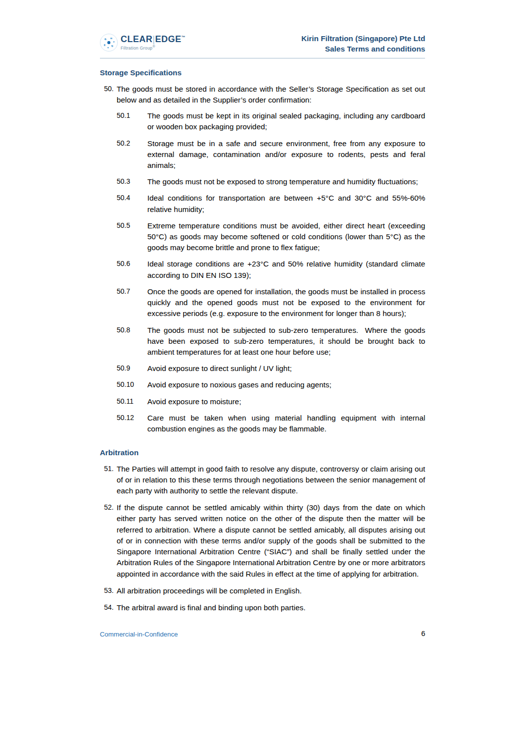CLEAR|EDGE™
Filtration Group®
Kirin Filtration (Singapore) Pte Ltd
Sales Terms and conditions
Storage Specifications
50.
The goods must be stored in accordance with the Seller’s Storage Specification as set out below and as detailed in the Supplier’s order confirmation:
50.1 The goods must be kept in its original sealed packaging, including any cardboard or wooden box packaging provided;
50.2 Storage must be in a safe and secure environment, free from any exposure to external damage, contamination and/or exposure to rodents, pests and feral animals;
50.3 The goods must not be exposed to strong temperature and humidity fluctuations;
50.4 Ideal conditions for transportation are between +5°C and 30°C and 55%-60% relative humidity;
50.5 Extreme temperature conditions must be avoided, either direct heart (exceeding 50°C) as goods may become softened or cold conditions (lower than 5°C) as the goods may become brittle and prone to flex fatigue;
50.6 Ideal storage conditions are +23°C and 50% relative humidity (standard climate according to DIN EN ISO 139);
50.7 Once the goods are opened for installation, the goods must be installed in process quickly and the opened goods must not be exposed to the environment for excessive periods (e.g. exposure to the environment for longer than 8 hours);
50.8 The goods must not be subjected to sub-zero temperatures. Where the goods have been exposed to sub-zero temperatures, it should be brought back to ambient temperatures for at least one hour before use;
50.9 Avoid exposure to direct sunlight / UV light;
50.10 Avoid exposure to noxious gases and reducing agents;
50.11 Avoid exposure to moisture;
50.12 Care must be taken when using material handling equipment with internal combustion engines as the goods may be flammable.
Arbitration
51. The Parties will attempt in good faith to resolve any dispute, controversy or claim arising out of or in relation to this these terms through negotiations between the senior management of each party with authority to settle the relevant dispute.
52. If the dispute cannot be settled amicably within thirty (30) days from the date on which either party has served written notice on the other of the dispute then the matter will be referred to arbitration. Where a dispute cannot be settled amicably, all disputes arising out of or in connection with these terms and/or supply of the goods shall be submitted to the Singapore International Arbitration Centre (“SIAC”) and shall be finally settled under the Arbitration Rules of the Singapore International Arbitration Centre by one or more arbitrators appointed in accordance with the said Rules in effect at the time of applying for arbitration.
53. All arbitration proceedings will be completed in English.
54. The arbitral award is final and binding upon both parties.
Commercial-in-Confidence
6